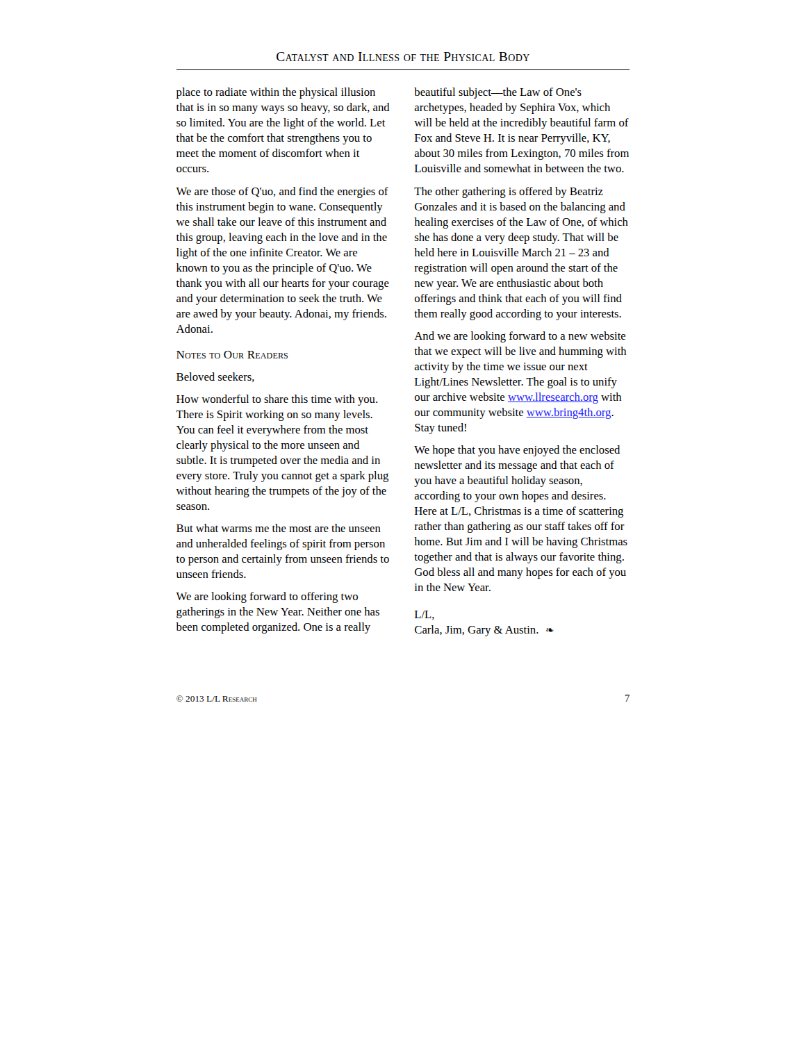Catalyst and Illness of the Physical Body
place to radiate within the physical illusion that is in so many ways so heavy, so dark, and so limited. You are the light of the world. Let that be the comfort that strengthens you to meet the moment of discomfort when it occurs.
We are those of Q'uo, and find the energies of this instrument begin to wane. Consequently we shall take our leave of this instrument and this group, leaving each in the love and in the light of the one infinite Creator. We are known to you as the principle of Q'uo. We thank you with all our hearts for your courage and your determination to seek the truth. We are awed by your beauty. Adonai, my friends. Adonai.
Notes to Our Readers
Beloved seekers,
How wonderful to share this time with you. There is Spirit working on so many levels. You can feel it everywhere from the most clearly physical to the more unseen and subtle. It is trumpeted over the media and in every store. Truly you cannot get a spark plug without hearing the trumpets of the joy of the season.
But what warms me the most are the unseen and unheralded feelings of spirit from person to person and certainly from unseen friends to unseen friends.
We are looking forward to offering two gatherings in the New Year. Neither one has been completed organized. One is a really beautiful subject—the Law of One's archetypes, headed by Sephira Vox, which will be held at the incredibly beautiful farm of Fox and Steve H. It is near Perryville, KY, about 30 miles from Lexington, 70 miles from Louisville and somewhat in between the two.
The other gathering is offered by Beatriz Gonzales and it is based on the balancing and healing exercises of the Law of One, of which she has done a very deep study. That will be held here in Louisville March 21 – 23 and registration will open around the start of the new year. We are enthusiastic about both offerings and think that each of you will find them really good according to your interests.
And we are looking forward to a new website that we expect will be live and humming with activity by the time we issue our next Light/Lines Newsletter. The goal is to unify our archive website www.llresearch.org with our community website www.bring4th.org. Stay tuned!
We hope that you have enjoyed the enclosed newsletter and its message and that each of you have a beautiful holiday season, according to your own hopes and desires. Here at L/L, Christmas is a time of scattering rather than gathering as our staff takes off for home. But Jim and I will be having Christmas together and that is always our favorite thing. God bless all and many hopes for each of you in the New Year.
L/L,
Carla, Jim, Gary & Austin. ❧
© 2013 L/L Research 7